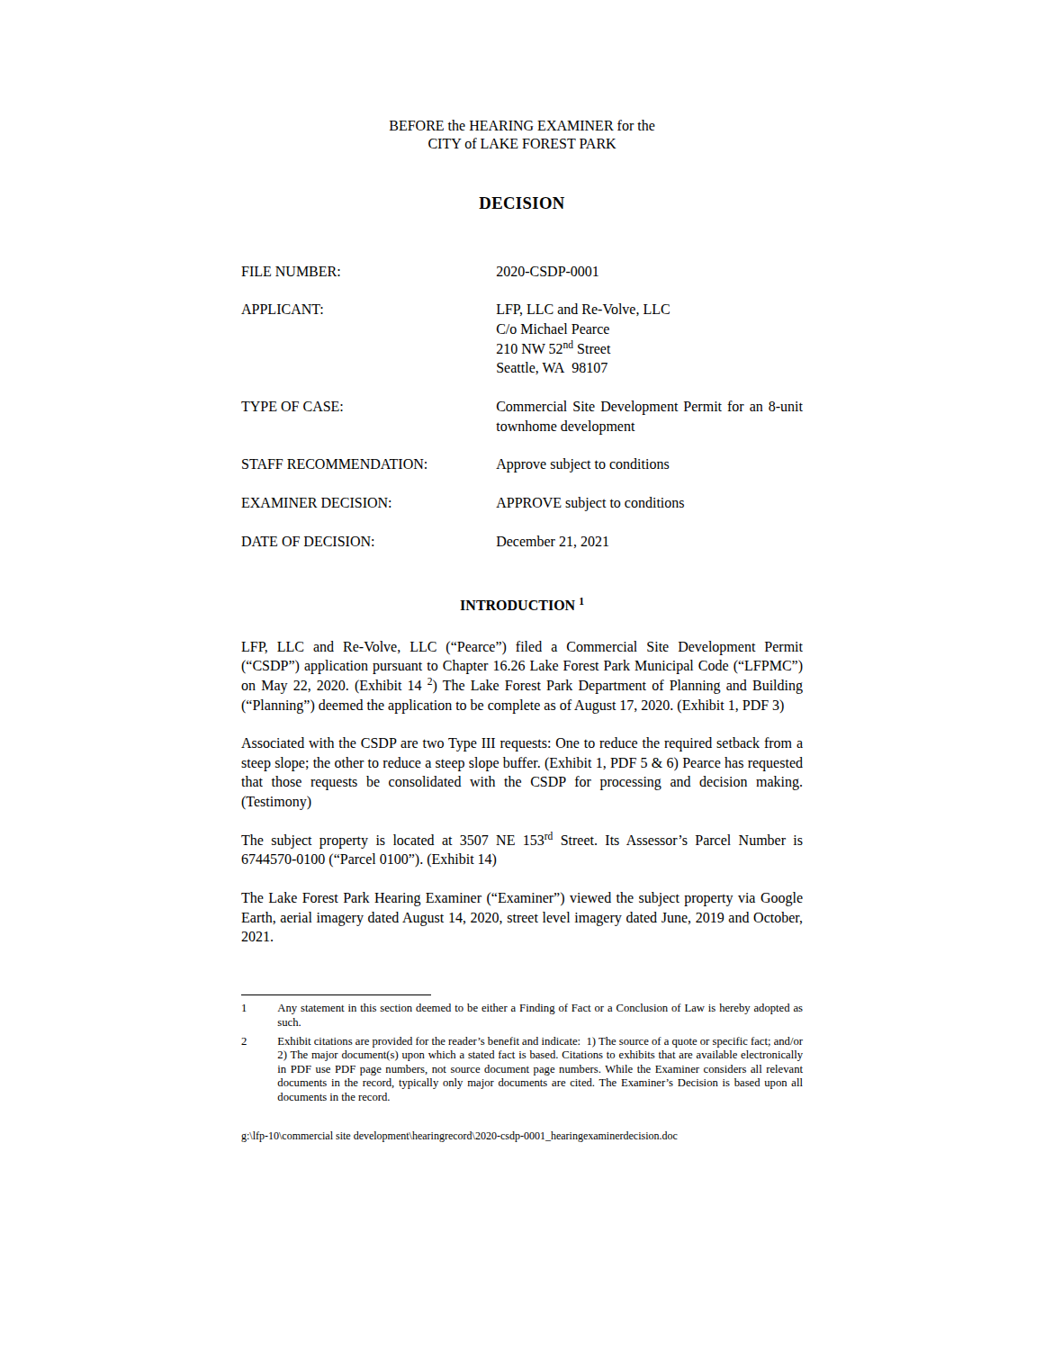BEFORE the HEARING EXAMINER for the
CITY of LAKE FOREST PARK
DECISION
| FILE NUMBER: | 2020-CSDP-0001 |
| APPLICANT: | LFP, LLC and Re-Volve, LLC C/o Michael Pearce 210 NW 52 nd Street Seattle, WA 98107 |
| TYPE OF CASE: | Commercial Site Development Permit for an 8-unit townhome development |
| STAFF RECOMMENDATION: | Approve subject to conditions |
| EXAMINER DECISION: | APPROVE subject to conditions |
| DATE OF DECISION: | December 21, 2021 |
INTRODUCTION 1
LFP, LLC and Re-Volve, LLC (“Pearce”) filed a Commercial Site Development Permit (“CSDP”) application pursuant to Chapter 16.26 Lake Forest Park Municipal Code (“LFPMC”) on May 22, 2020. (Exhibit 14 2) The Lake Forest Park Department of Planning and Building (“Planning”) deemed the application to be complete as of August 17, 2020. (Exhibit 1, PDF 3)
Associated with the CSDP are two Type III requests: One to reduce the required setback from a steep slope; the other to reduce a steep slope buffer. (Exhibit 1, PDF 5 & 6) Pearce has requested that those requests be consolidated with the CSDP for processing and decision making. (Testimony)
The subject property is located at 3507 NE 153rd Street. Its Assessor’s Parcel Number is 6744570-0100 (“Parcel 0100”). (Exhibit 14)
The Lake Forest Park Hearing Examiner (“Examiner”) viewed the subject property via Google Earth, aerial imagery dated August 14, 2020, street level imagery dated June, 2019 and October, 2021.
1
Any statement in this section deemed to be either a Finding of Fact or a Conclusion of Law is hereby adopted as such.
2
Exhibit citations are provided for the reader’s benefit and indicate: 1) The source of a quote or specific fact; and/or 2) The major document(s) upon which a stated fact is based. Citations to exhibits that are available electronically in PDF use PDF page numbers, not source document page numbers. While the Examiner considers all relevant documents in the record, typically only major documents are cited. The Examiner’s Decision is based upon all documents in the record.
g:\lfp-10\commercial site development\hearingrecord\2020-csdp-0001_hearingexaminerdecision.doc